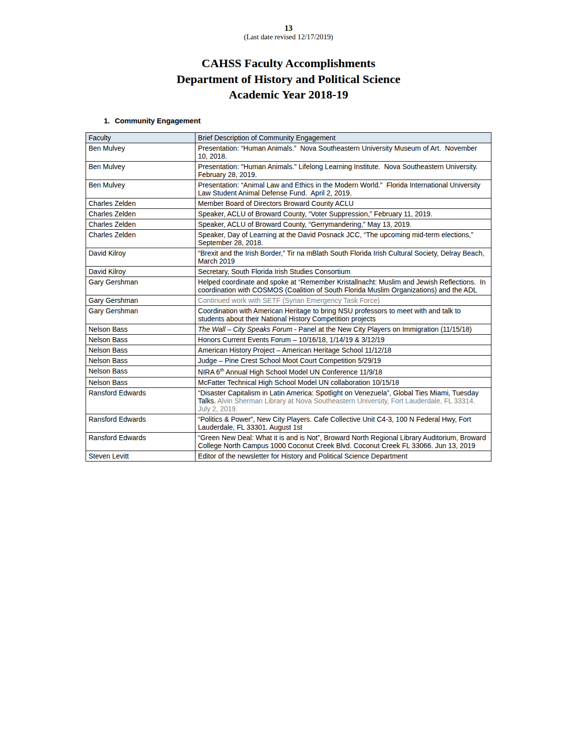13
(Last date revised 12/17/2019)
CAHSS Faculty Accomplishments Department of History and Political Science Academic Year 2018-19
1. Community Engagement
| Faculty | Brief Description of Community Engagement |
| --- | --- |
| Ben Mulvey | Presentation: “Human Animals.” Nova Southeastern University Museum of Art. November 10, 2018. |
| Ben Mulvey | Presentation: "Human Animals." Lifelong Learning Institute. Nova Southeastern University. February 28, 2019. |
| Ben Mulvey | Presentation: “Animal Law and Ethics in the Modern World.” Florida International University Law Student Animal Defense Fund. April 2, 2019. |
| Charles Zelden | Member Board of Directors Broward County ACLU |
| Charles Zelden | Speaker, ACLU of Broward County, “Voter Suppression,” February 11, 2019. |
| Charles Zelden | Speaker, ACLU of Broward County, “Gerrymandering,” May 13, 2019. |
| Charles Zelden | Speaker, Day of Learning at the David Posnack JCC, “The upcoming mid-term elections,” September 28, 2018. |
| David Kilroy | “Brexit and the Irish Border,” Tir na mBlath South Florida Irish Cultural Society, Delray Beach, March 2019 |
| David Kilroy | Secretary, South Florida Irish Studies Consortium |
| Gary Gershman | Helped coordinate and spoke at “Remember Kristallnacht: Muslim and Jewish Reflections. In coordination with COSMOS (Coalition of South Florida Muslim Organizations) and the ADL |
| Gary Gershman | Continued work with SETF (Syrian Emergency Task Force) |
| Gary Gershman | Coordination with American Heritage to bring NSU professors to meet with and talk to students about their National History Competition projects |
| Nelson Bass | The Wall – City Speaks Forum - Panel at the New City Players on Immigration (11/15/18) |
| Nelson Bass | Honors Current Events Forum – 10/16/18, 1/14/19 & 3/12/19 |
| Nelson Bass | American History Project – American Heritage School 11/12/18 |
| Nelson Bass | Judge – Pine Crest School Moot Court Competition 5/29/19 |
| Nelson Bass | NIRA 6 th Annual High School Model UN Conference 11/9/18 |
| Nelson Bass | McFatter Technical High School Model UN collaboration 10/15/18 |
| Ransford Edwards | “Disaster Capitalism in Latin America: Spotlight on Venezuela”, Global Ties Miami, Tuesday Talks. Alvin Sherman Library at Nova Southeastern University, Fort Lauderdale, FL 33314. July 2, 2019. |
| Ransford Edwards | “Politics & Power”, New City Players. Cafe Collective Unit C4-3, 100 N Federal Hwy, Fort Lauderdale, FL 33301. August 1st |
| Ransford Edwards | “Green New Deal: What it is and is Not”, Broward North Regional Library Auditorium, Broward College North Campus 1000 Coconut Creek Blvd. Coconut Creek FL 33066. Jun 13, 2019 |
| Steven Levitt | Editor of the newsletter for History and Political Science Department |